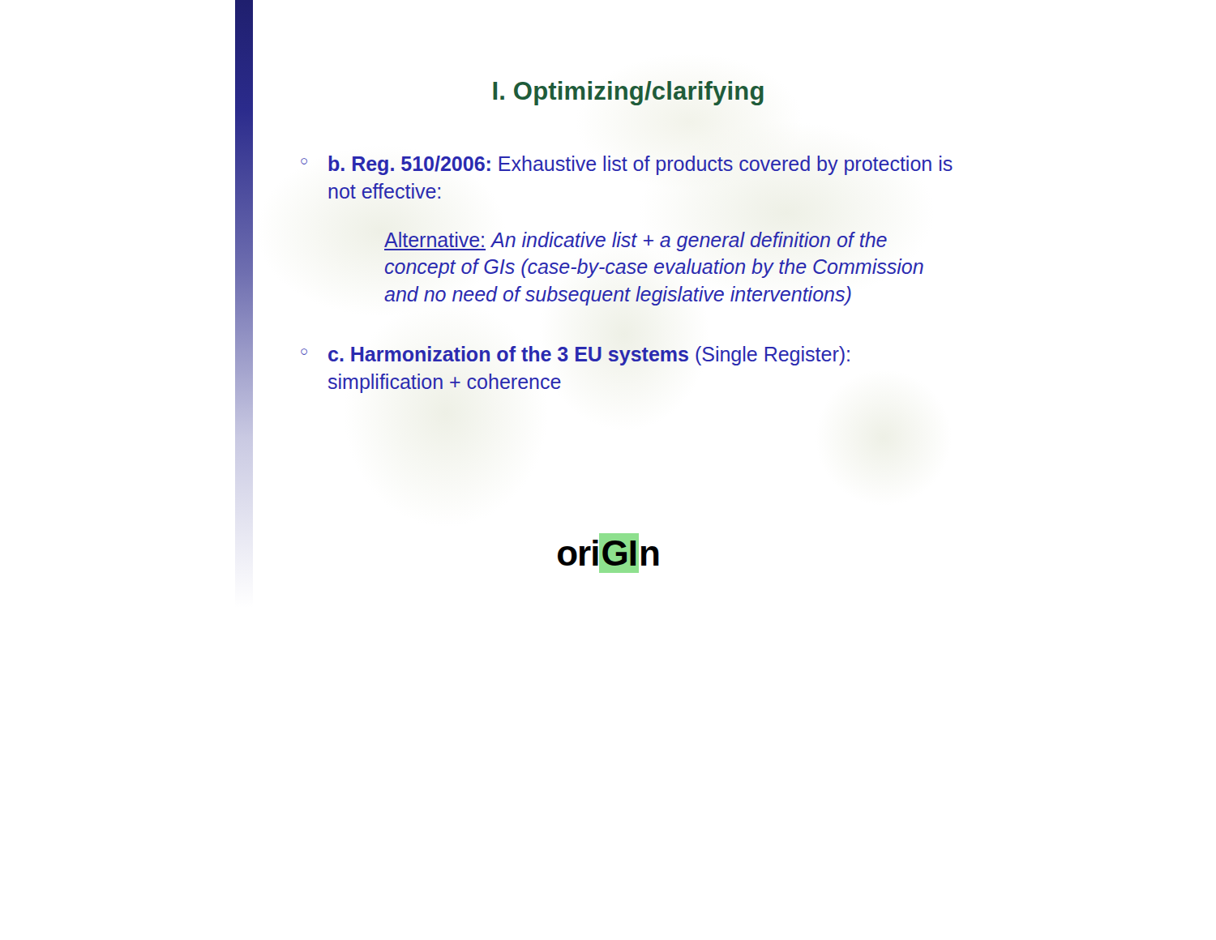I. Optimizing/clarifying
b. Reg. 510/2006: Exhaustive list of products covered by protection is not effective:
Alternative: An indicative list + a general definition of the concept of GIs (case-by-case evaluation by the Commission and no need of subsequent legislative interventions)
c. Harmonization of the 3 EU systems (Single Register): simplification + coherence
oriGIn